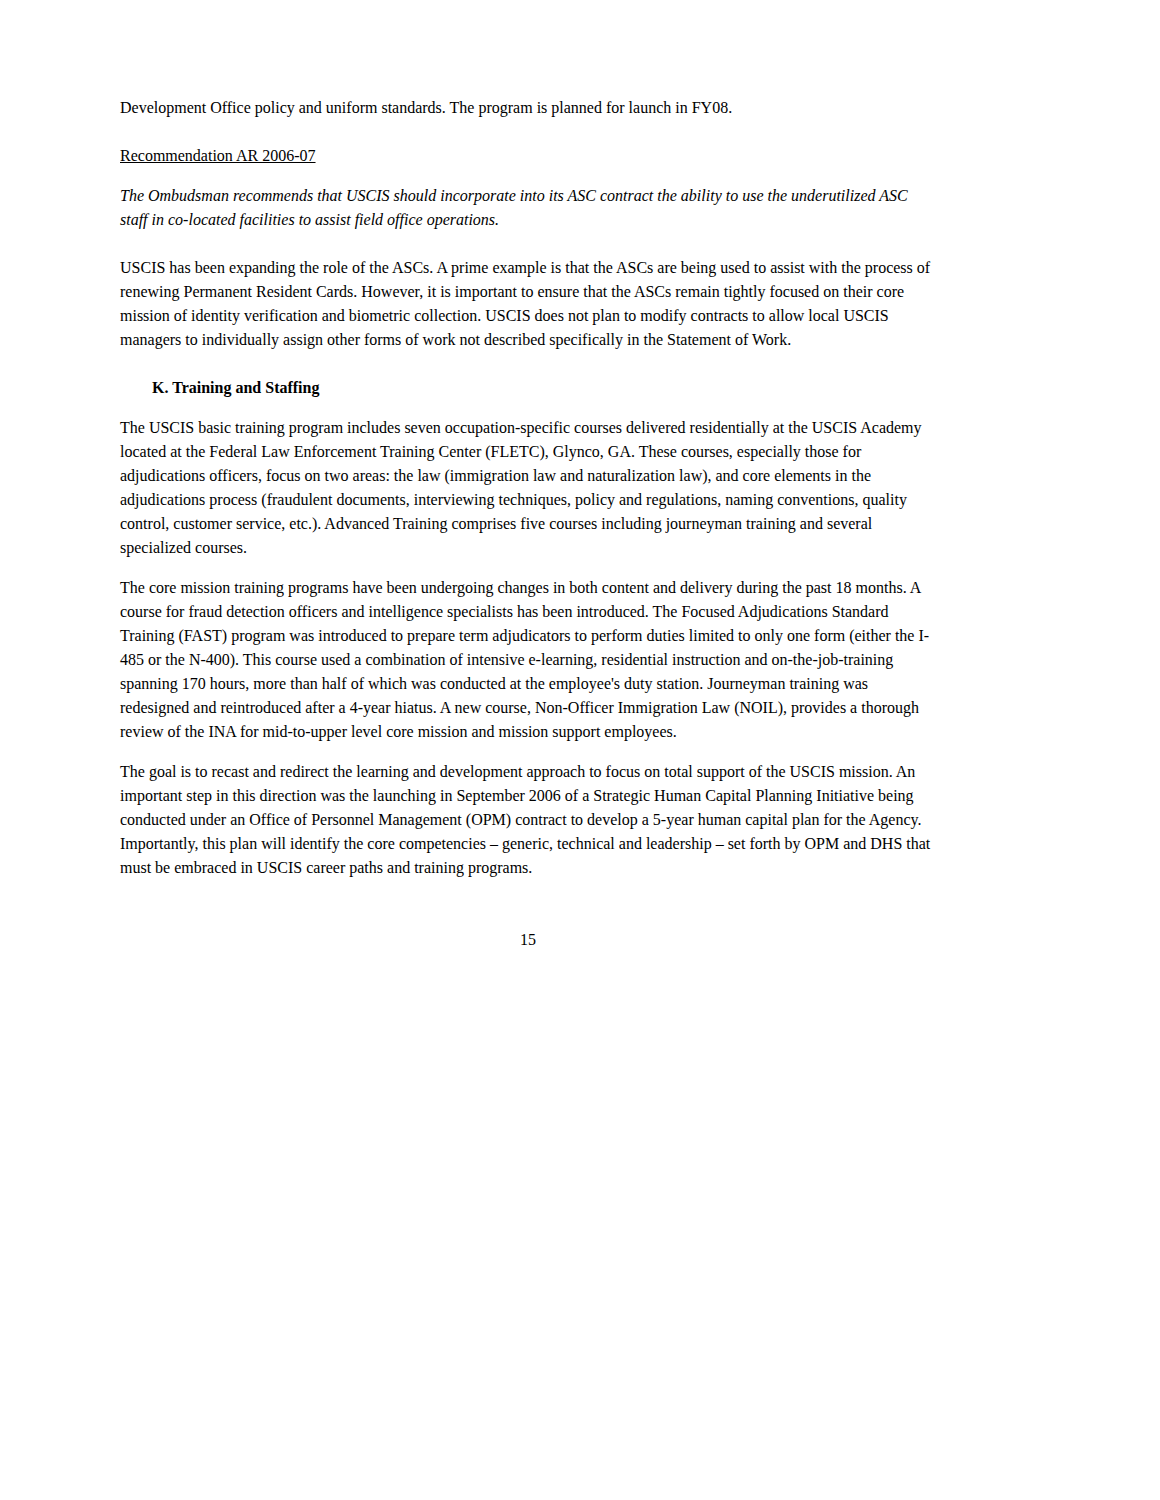Development Office policy and uniform standards. The program is planned for launch in FY08.
Recommendation AR 2006-07
The Ombudsman recommends that USCIS should incorporate into its ASC contract the ability to use the underutilized ASC staff in co-located facilities to assist field office operations.
USCIS has been expanding the role of the ASCs. A prime example is that the ASCs are being used to assist with the process of renewing Permanent Resident Cards. However, it is important to ensure that the ASCs remain tightly focused on their core mission of identity verification and biometric collection. USCIS does not plan to modify contracts to allow local USCIS managers to individually assign other forms of work not described specifically in the Statement of Work.
K. Training and Staffing
The USCIS basic training program includes seven occupation-specific courses delivered residentially at the USCIS Academy located at the Federal Law Enforcement Training Center (FLETC), Glynco, GA. These courses, especially those for adjudications officers, focus on two areas: the law (immigration law and naturalization law), and core elements in the adjudications process (fraudulent documents, interviewing techniques, policy and regulations, naming conventions, quality control, customer service, etc.). Advanced Training comprises five courses including journeyman training and several specialized courses.
The core mission training programs have been undergoing changes in both content and delivery during the past 18 months. A course for fraud detection officers and intelligence specialists has been introduced. The Focused Adjudications Standard Training (FAST) program was introduced to prepare term adjudicators to perform duties limited to only one form (either the I-485 or the N-400). This course used a combination of intensive e-learning, residential instruction and on-the-job-training spanning 170 hours, more than half of which was conducted at the employee's duty station. Journeyman training was redesigned and reintroduced after a 4-year hiatus. A new course, Non-Officer Immigration Law (NOIL), provides a thorough review of the INA for mid-to-upper level core mission and mission support employees.
The goal is to recast and redirect the learning and development approach to focus on total support of the USCIS mission. An important step in this direction was the launching in September 2006 of a Strategic Human Capital Planning Initiative being conducted under an Office of Personnel Management (OPM) contract to develop a 5-year human capital plan for the Agency. Importantly, this plan will identify the core competencies – generic, technical and leadership – set forth by OPM and DHS that must be embraced in USCIS career paths and training programs.
15